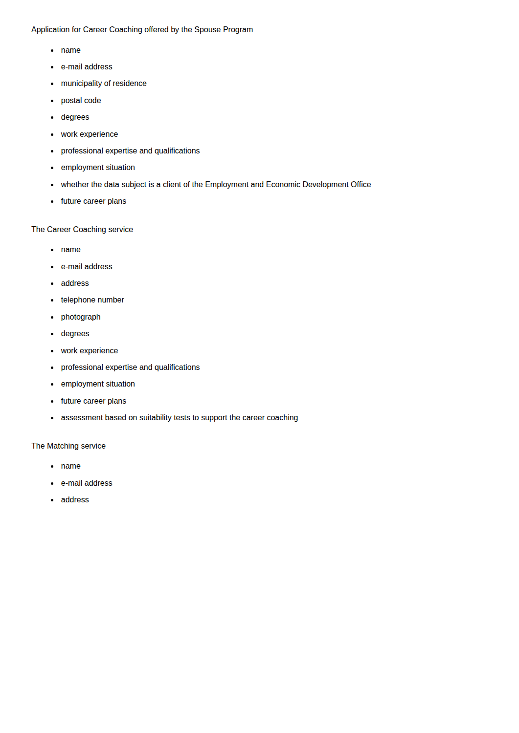Application for Career Coaching offered by the Spouse Program
name
e-mail address
municipality of residence
postal code
degrees
work experience
professional expertise and qualifications
employment situation
whether the data subject is a client of the Employment and Economic Development Office
future career plans
The Career Coaching service
name
e-mail address
address
telephone number
photograph
degrees
work experience
professional expertise and qualifications
employment situation
future career plans
assessment based on suitability tests to support the career coaching
The Matching service
name
e-mail address
address